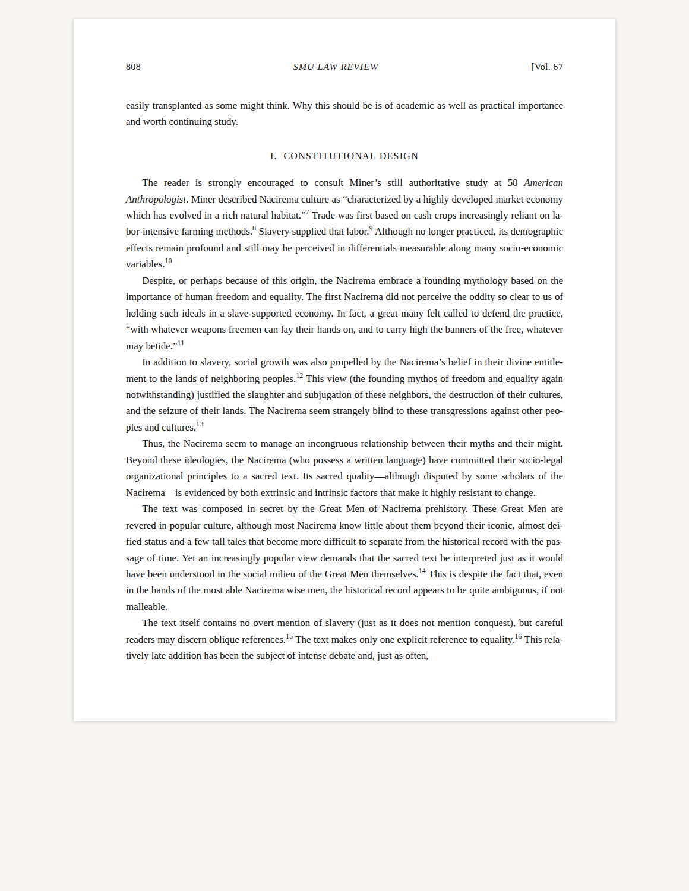808 SMU LAW REVIEW [Vol. 67
easily transplanted as some might think. Why this should be is of academic as well as practical importance and worth continuing study.
I. CONSTITUTIONAL DESIGN
The reader is strongly encouraged to consult Miner’s still authoritative study at 58 American Anthropologist. Miner described Nacirema culture as “characterized by a highly developed market economy which has evolved in a rich natural habitat.”7 Trade was first based on cash crops increasingly reliant on labor-intensive farming methods.8 Slavery supplied that labor.9 Although no longer practiced, its demographic effects remain profound and still may be perceived in differentials measurable along many socio-economic variables.10
Despite, or perhaps because of this origin, the Nacirema embrace a founding mythology based on the importance of human freedom and equality. The first Nacirema did not perceive the oddity so clear to us of holding such ideals in a slave-supported economy. In fact, a great many felt called to defend the practice, “with whatever weapons freemen can lay their hands on, and to carry high the banners of the free, whatever may betide.”11
In addition to slavery, social growth was also propelled by the Nacirema’s belief in their divine entitlement to the lands of neighboring peoples.12 This view (the founding mythos of freedom and equality again notwithstanding) justified the slaughter and subjugation of these neighbors, the destruction of their cultures, and the seizure of their lands. The Nacirema seem strangely blind to these transgressions against other peoples and cultures.13
Thus, the Nacirema seem to manage an incongruous relationship between their myths and their might. Beyond these ideologies, the Nacirema (who possess a written language) have committed their socio-legal organizational principles to a sacred text. Its sacred quality—although disputed by some scholars of the Nacirema—is evidenced by both extrinsic and intrinsic factors that make it highly resistant to change.
The text was composed in secret by the Great Men of Nacirema prehistory. These Great Men are revered in popular culture, although most Nacirema know little about them beyond their iconic, almost deified status and a few tall tales that become more difficult to separate from the historical record with the passage of time. Yet an increasingly popular view demands that the sacred text be interpreted just as it would have been understood in the social milieu of the Great Men themselves.14 This is despite the fact that, even in the hands of the most able Nacirema wise men, the historical record appears to be quite ambiguous, if not malleable.
The text itself contains no overt mention of slavery (just as it does not mention conquest), but careful readers may discern oblique references.15 The text makes only one explicit reference to equality.16 This relatively late addition has been the subject of intense debate and, just as often,